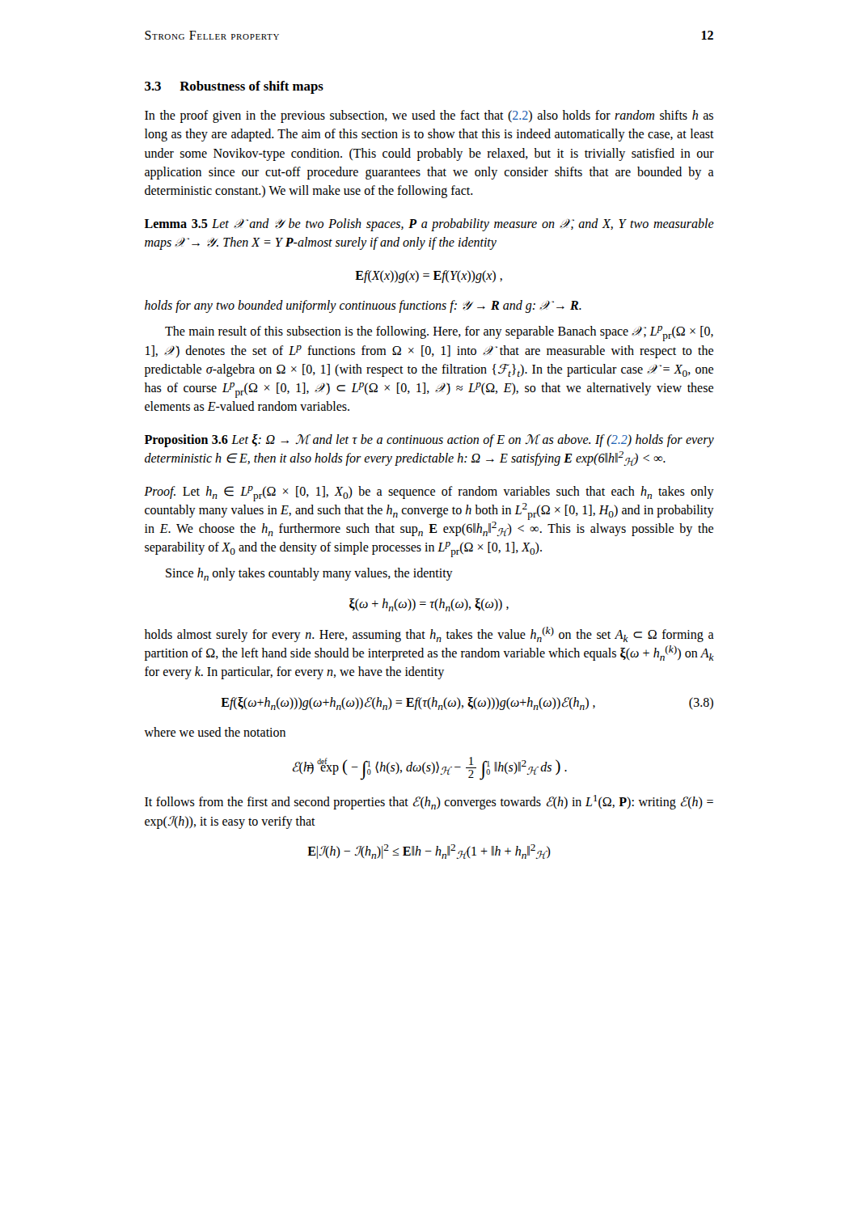Strong Feller property 12
3.3 Robustness of shift maps
In the proof given in the previous subsection, we used the fact that (2.2) also holds for random shifts h as long as they are adapted. The aim of this section is to show that this is indeed automatically the case, at least under some Novikov-type condition. (This could probably be relaxed, but it is trivially satisfied in our application since our cut-off procedure guarantees that we only consider shifts that are bounded by a deterministic constant.) We will make use of the following fact.
Lemma 3.5 Let 𝒳 and 𝒴 be two Polish spaces, P a probability measure on 𝒳, and X, Y two measurable maps 𝒳 → 𝒴. Then X = Y P-almost surely if and only if the identity
Ef(X(x))g(x) = Ef(Y(x))g(x) ,
holds for any two bounded uniformly continuous functions f: 𝒴 → R and g: 𝒳 → R.
The main result of this subsection is the following. Here, for any separable Banach space 𝒳, Lppr(Ω × [0, 1], 𝒳) denotes the set of Lp functions from Ω × [0, 1] into 𝒳 that are measurable with respect to the predictable σ-algebra on Ω × [0, 1] (with respect to the filtration {ℱt}t). In the particular case 𝒳 = X0, one has of course Lppr(Ω × [0, 1], 𝒳) ⊂ Lp(Ω × [0, 1], 𝒳) ≈ Lp(Ω, E), so that we alternatively view these elements as E-valued random variables.
Proposition 3.6 Let ξ: Ω → ℳ and let τ be a continuous action of E on ℳ as above. If (2.2) holds for every deterministic h ∈ E, then it also holds for every predictable h: Ω → E satisfying E exp(6‖h‖2ℋ) < ∞.
Proof. Let hn ∈ Lppr(Ω × [0, 1], X0) be a sequence of random variables such that each hn takes only countably many values in E, and such that the hn converge to h both in L2pr(Ω × [0, 1], H0) and in probability in E. We choose the hn furthermore such that supn E exp(6‖hn‖2ℋ) < ∞. This is always possible by the separability of X0 and the density of simple processes in Lppr(Ω × [0, 1], X0).
Since hn only takes countably many values, the identity
ξ(ω + hn(ω)) = τ(hn(ω), ξ(ω)) ,
holds almost surely for every n. Here, assuming that hn takes the value hn(k) on the set Ak ⊂ Ω forming a partition of Ω, the left hand side should be interpreted as the random variable which equals ξ(ω + hn(k)) on Ak for every k. In particular, for every n, we have the identity
Ef(ξ(ω+hn(ω)))g(ω+hn(ω))ℰ(hn) = Ef(τ(hn(ω), ξ(ω)))g(ω+hn(ω))ℰ(hn) , (3.8)
where we used the notation
ℰ(h) def= exp ( − ∫10 ⟨h(s), dω(s)⟩ℋ − 12 ∫10 ‖h(s)‖2ℋ ds ) .
It follows from the first and second properties that ℰ(hn) converges towards ℰ(h) in L1(Ω, P): writing ℰ(h) = exp(ℐ(h)), it is easy to verify that
E|ℐ(h) − ℐ(hn)|2 ≤ E‖h − hn‖2ℋ(1 + ‖h + hn‖2ℋ)